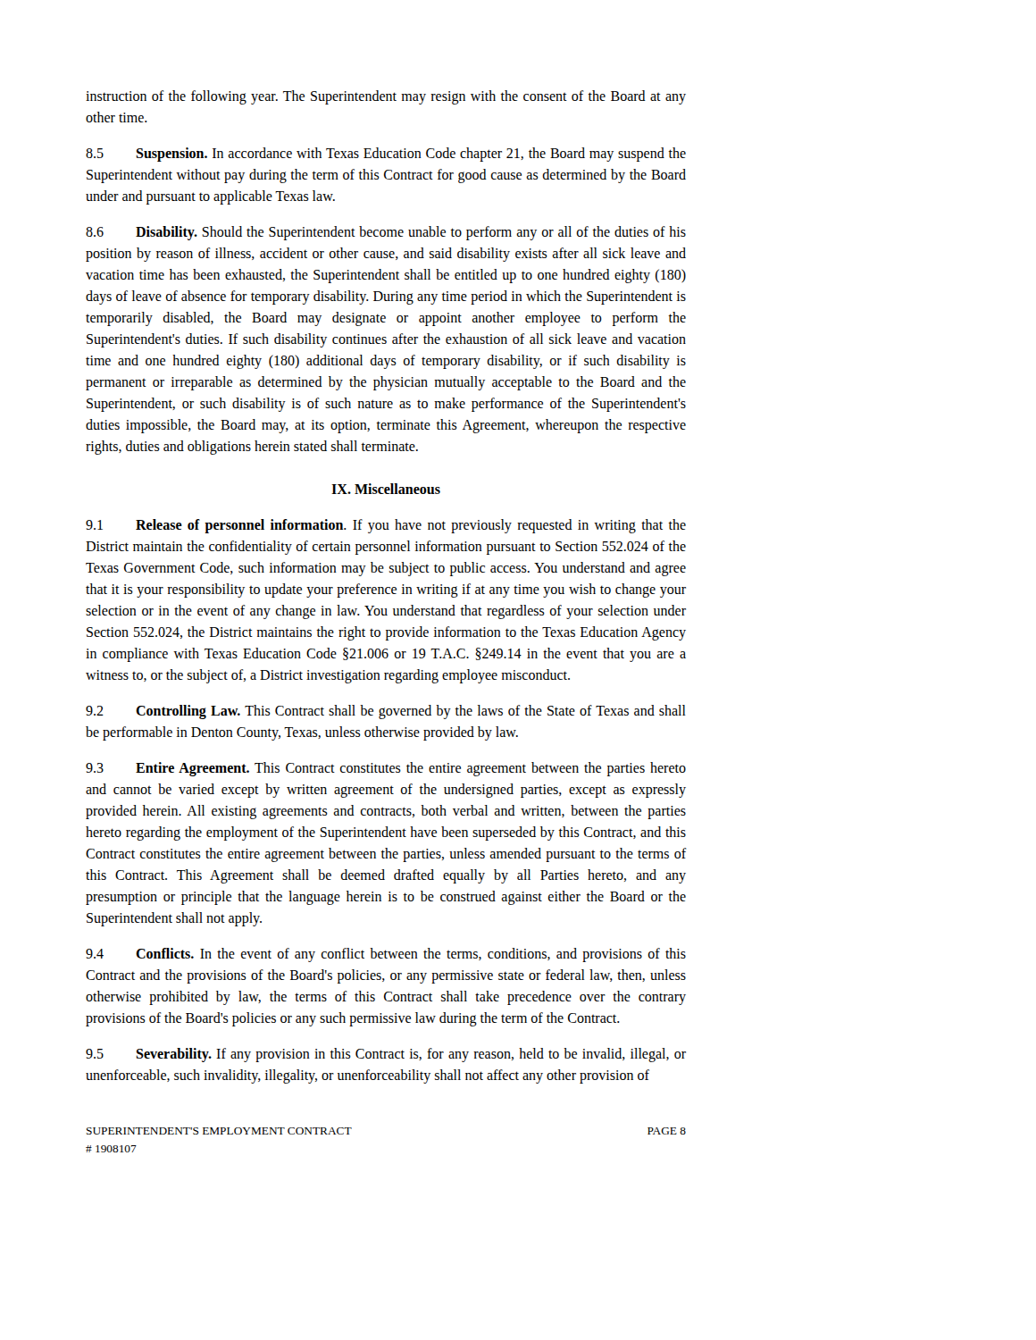instruction of the following year. The Superintendent may resign with the consent of the Board at any other time.
8.5 Suspension. In accordance with Texas Education Code chapter 21, the Board may suspend the Superintendent without pay during the term of this Contract for good cause as determined by the Board under and pursuant to applicable Texas law.
8.6 Disability. Should the Superintendent become unable to perform any or all of the duties of his position by reason of illness, accident or other cause, and said disability exists after all sick leave and vacation time has been exhausted, the Superintendent shall be entitled up to one hundred eighty (180) days of leave of absence for temporary disability. During any time period in which the Superintendent is temporarily disabled, the Board may designate or appoint another employee to perform the Superintendent's duties. If such disability continues after the exhaustion of all sick leave and vacation time and one hundred eighty (180) additional days of temporary disability, or if such disability is permanent or irreparable as determined by the physician mutually acceptable to the Board and the Superintendent, or such disability is of such nature as to make performance of the Superintendent's duties impossible, the Board may, at its option, terminate this Agreement, whereupon the respective rights, duties and obligations herein stated shall terminate.
IX. Miscellaneous
9.1 Release of personnel information. If you have not previously requested in writing that the District maintain the confidentiality of certain personnel information pursuant to Section 552.024 of the Texas Government Code, such information may be subject to public access. You understand and agree that it is your responsibility to update your preference in writing if at any time you wish to change your selection or in the event of any change in law. You understand that regardless of your selection under Section 552.024, the District maintains the right to provide information to the Texas Education Agency in compliance with Texas Education Code §21.006 or 19 T.A.C. §249.14 in the event that you are a witness to, or the subject of, a District investigation regarding employee misconduct.
9.2 Controlling Law. This Contract shall be governed by the laws of the State of Texas and shall be performable in Denton County, Texas, unless otherwise provided by law.
9.3 Entire Agreement. This Contract constitutes the entire agreement between the parties hereto and cannot be varied except by written agreement of the undersigned parties, except as expressly provided herein. All existing agreements and contracts, both verbal and written, between the parties hereto regarding the employment of the Superintendent have been superseded by this Contract, and this Contract constitutes the entire agreement between the parties, unless amended pursuant to the terms of this Contract. This Agreement shall be deemed drafted equally by all Parties hereto, and any presumption or principle that the language herein is to be construed against either the Board or the Superintendent shall not apply.
9.4 Conflicts. In the event of any conflict between the terms, conditions, and provisions of this Contract and the provisions of the Board's policies, or any permissive state or federal law, then, unless otherwise prohibited by law, the terms of this Contract shall take precedence over the contrary provisions of the Board's policies or any such permissive law during the term of the Contract.
9.5 Severability. If any provision in this Contract is, for any reason, held to be invalid, illegal, or unenforceable, such invalidity, illegality, or unenforceability shall not affect any other provision of
SUPERINTENDENT'S EMPLOYMENT CONTRACT
# 1908107
PAGE 8